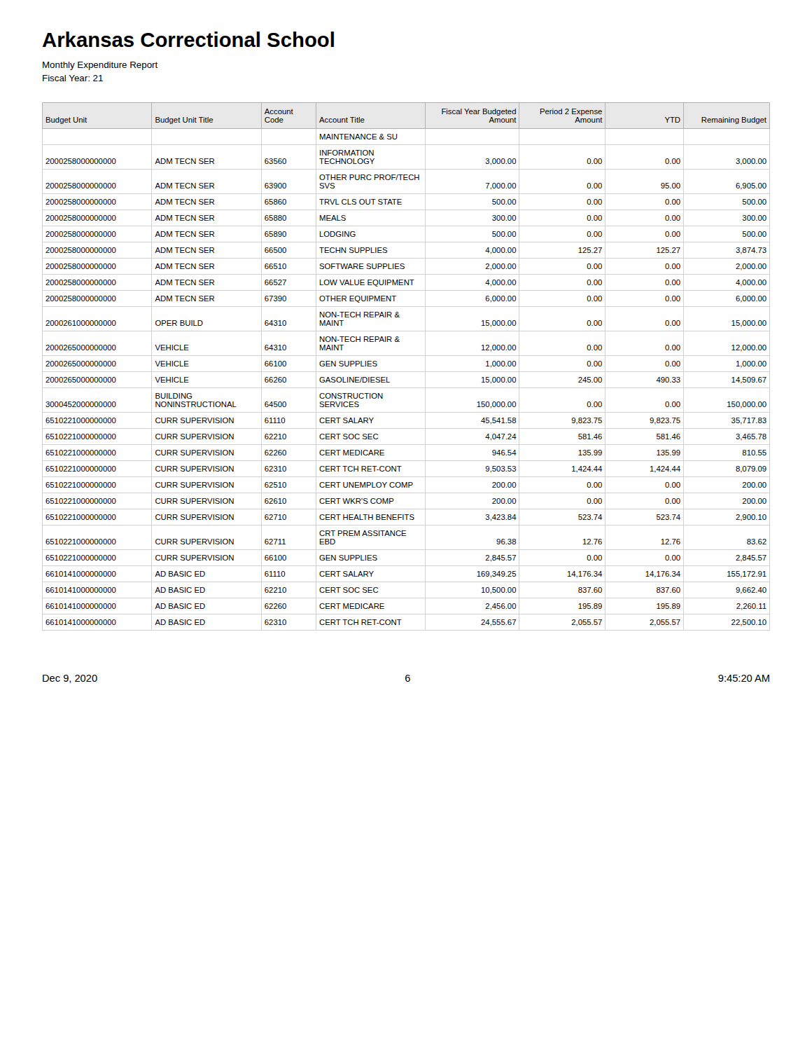Arkansas Correctional School
Monthly Expenditure Report
Fiscal Year: 21
| Budget Unit | Budget Unit Title | Account Code | Account Title | Fiscal Year Budgeted Amount | Period 2 Expense Amount | YTD | Remaining Budget |
| --- | --- | --- | --- | --- | --- | --- | --- |
| | | | MAINTENANCE & SU | | | | |
| 2000258000000000 | ADM TECN SER | 63560 | INFORMATION TECHNOLOGY | 3,000.00 | 0.00 | 0.00 | 3,000.00 |
| 2000258000000000 | ADM TECN SER | 63900 | OTHER PURC PROF/TECH SVS | 7,000.00 | 0.00 | 95.00 | 6,905.00 |
| 2000258000000000 | ADM TECN SER | 65860 | TRVL CLS OUT STATE | 500.00 | 0.00 | 0.00 | 500.00 |
| 2000258000000000 | ADM TECN SER | 65880 | MEALS | 300.00 | 0.00 | 0.00 | 300.00 |
| 2000258000000000 | ADM TECN SER | 65890 | LODGING | 500.00 | 0.00 | 0.00 | 500.00 |
| 2000258000000000 | ADM TECN SER | 66500 | TECHN SUPPLIES | 4,000.00 | 125.27 | 125.27 | 3,874.73 |
| 2000258000000000 | ADM TECN SER | 66510 | SOFTWARE SUPPLIES | 2,000.00 | 0.00 | 0.00 | 2,000.00 |
| 2000258000000000 | ADM TECN SER | 66527 | LOW VALUE EQUIPMENT | 4,000.00 | 0.00 | 0.00 | 4,000.00 |
| 2000258000000000 | ADM TECN SER | 67390 | OTHER EQUIPMENT | 6,000.00 | 0.00 | 0.00 | 6,000.00 |
| 2000261000000000 | OPER BUILD | 64310 | NON-TECH REPAIR & MAINT | 15,000.00 | 0.00 | 0.00 | 15,000.00 |
| 2000265000000000 | VEHICLE | 64310 | NON-TECH REPAIR & MAINT | 12,000.00 | 0.00 | 0.00 | 12,000.00 |
| 2000265000000000 | VEHICLE | 66100 | GEN SUPPLIES | 1,000.00 | 0.00 | 0.00 | 1,000.00 |
| 2000265000000000 | VEHICLE | 66260 | GASOLINE/DIESEL | 15,000.00 | 245.00 | 490.33 | 14,509.67 |
| 3000452000000000 | BUILDING NONINSTRUCTIONAL | 64500 | CONSTRUCTION SERVICES | 150,000.00 | 0.00 | 0.00 | 150,000.00 |
| 6510221000000000 | CURR SUPERVISION | 61110 | CERT SALARY | 45,541.58 | 9,823.75 | 9,823.75 | 35,717.83 |
| 6510221000000000 | CURR SUPERVISION | 62210 | CERT SOC SEC | 4,047.24 | 581.46 | 581.46 | 3,465.78 |
| 6510221000000000 | CURR SUPERVISION | 62260 | CERT MEDICARE | 946.54 | 135.99 | 135.99 | 810.55 |
| 6510221000000000 | CURR SUPERVISION | 62310 | CERT TCH RET-CONT | 9,503.53 | 1,424.44 | 1,424.44 | 8,079.09 |
| 6510221000000000 | CURR SUPERVISION | 62510 | CERT UNEMPLOY COMP | 200.00 | 0.00 | 0.00 | 200.00 |
| 6510221000000000 | CURR SUPERVISION | 62610 | CERT WKR'S COMP | 200.00 | 0.00 | 0.00 | 200.00 |
| 6510221000000000 | CURR SUPERVISION | 62710 | CERT HEALTH BENEFITS | 3,423.84 | 523.74 | 523.74 | 2,900.10 |
| 6510221000000000 | CURR SUPERVISION | 62711 | CRT PREM ASSITANCE EBD | 96.38 | 12.76 | 12.76 | 83.62 |
| 6510221000000000 | CURR SUPERVISION | 66100 | GEN SUPPLIES | 2,845.57 | 0.00 | 0.00 | 2,845.57 |
| 6610141000000000 | AD BASIC ED | 61110 | CERT SALARY | 169,349.25 | 14,176.34 | 14,176.34 | 155,172.91 |
| 6610141000000000 | AD BASIC ED | 62210 | CERT SOC SEC | 10,500.00 | 837.60 | 837.60 | 9,662.40 |
| 6610141000000000 | AD BASIC ED | 62260 | CERT MEDICARE | 2,456.00 | 195.89 | 195.89 | 2,260.11 |
| 6610141000000000 | AD BASIC ED | 62310 | CERT TCH RET-CONT | 24,555.67 | 2,055.57 | 2,055.57 | 22,500.10 |
Dec 9, 2020
6
9:45:20 AM